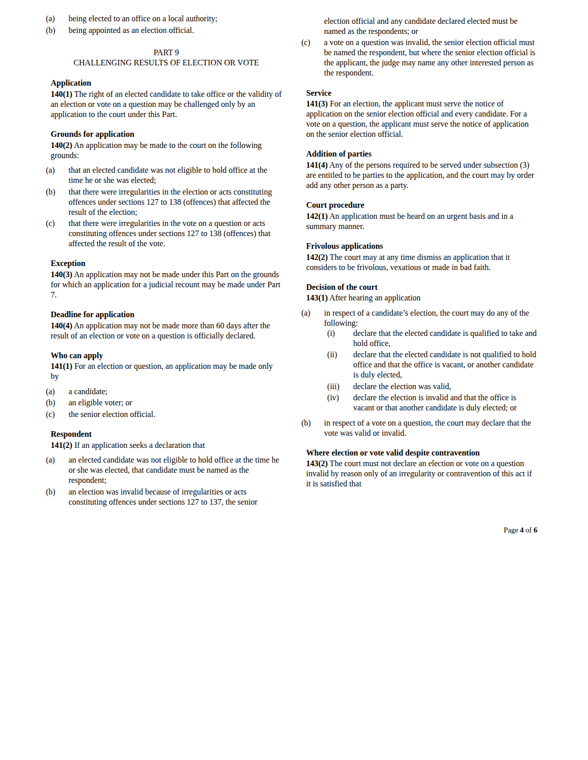(a) being elected to an office on a local authority;
(b) being appointed as an election official.
PART 9
CHALLENGING RESULTS OF ELECTION OR VOTE
Application
140(1) The right of an elected candidate to take office or the validity of an election or vote on a question may be challenged only by an application to the court under this Part.
Grounds for application
140(2) An application may be made to the court on the following grounds:
(a) that an elected candidate was not eligible to hold office at the time he or she was elected;
(b) that there were irregularities in the election or acts constituting offences under sections 127 to 138 (offences) that affected the result of the election;
(c) that there were irregularities in the vote on a question or acts constituting offences under sections 127 to 138 (offences) that affected the result of the vote.
Exception
140(3) An application may not be made under this Part on the grounds for which an application for a judicial recount may be made under Part 7.
Deadline for application
140(4) An application may not be made more than 60 days after the result of an election or vote on a question is officially declared.
Who can apply
141(1) For an election or question, an application may be made only by
(a) a candidate;
(b) an eligible voter; or
(c) the senior election official.
Respondent
141(2) If an application seeks a declaration that
(a) an elected candidate was not eligible to hold office at the time he or she was elected, that candidate must be named as the respondent;
(b) an election was invalid because of irregularities or acts constituting offences under sections 127 to 137, the senior election official and any candidate declared elected must be named as the respondents; or
(c) a vote on a question was invalid, the senior election official must be named the respondent, but where the senior election official is the applicant, the judge may name any other interested person as the respondent.
Service
141(3) For an election, the applicant must serve the notice of application on the senior election official and every candidate. For a vote on a question, the applicant must serve the notice of application on the senior election official.
Addition of parties
141(4) Any of the persons required to be served under subsection (3) are entitled to be parties to the application, and the court may by order add any other person as a party.
Court procedure
142(1) An application must be heard on an urgent basis and in a summary manner.
Frivolous applications
142(2) The court may at any time dismiss an application that it considers to be frivolous, vexatious or made in bad faith.
Decision of the court
143(1) After hearing an application
(a) in respect of a candidate’s election, the court may do any of the following:
(i) declare that the elected candidate is qualified to take and hold office,
(ii) declare that the elected candidate is not qualified to hold office and that the office is vacant, or another candidate is duly elected,
(iii) declare the election was valid,
(iv) declare the election is invalid and that the office is vacant or that another candidate is duly elected; or
(b) in respect of a vote on a question, the court may declare that the vote was valid or invalid.
Where election or vote valid despite contravention
143(2) The court must not declare an election or vote on a question invalid by reason only of an irregularity or contravention of this act if it is satisfied that
Page 4 of 6